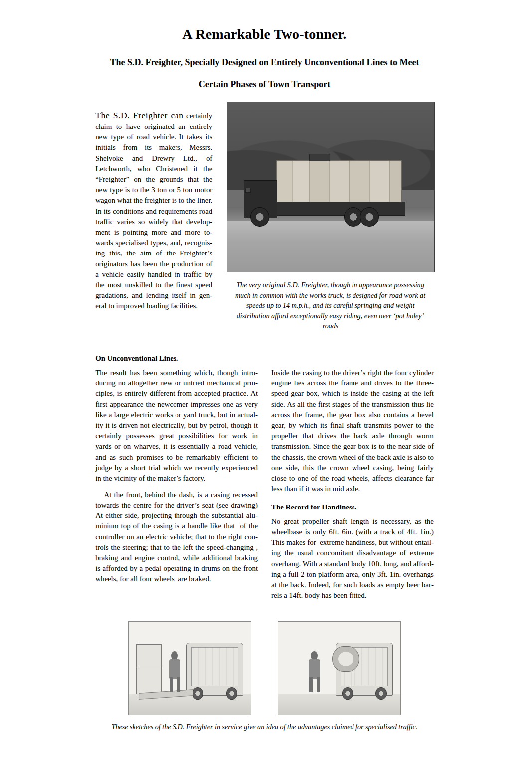A Remarkable Two-tonner.
The S.D. Freighter, Specially Designed on Entirely Unconventional Lines to Meet Certain Phases of Town Transport
The S.D. Freighter can certainly claim to have originated an entirely new type of road vehicle. It takes its initials from its makers, Messrs. Shelvoke and Drewry Ltd., of Letchworth, who Christened it the “Freighter” on the grounds that the new type is to the 3 ton or 5 ton motor wagon what the freighter is to the liner. In its conditions and requirements road traffic varies so widely that development is pointing more and more towards specialised types, and, recognising this, the aim of the Freighter’s originators has been the production of a vehicle easily handled in traffic by the most unskilled to the finest speed gradations, and lending itself in general to improved loading facilities.
The very original S.D. Freighter, though in appearance possessing much in common with the works truck, is designed for road work at speeds up to 14 m.p.h., and its careful springing and weight distribution afford exceptionally easy riding, even over ‘pot holey’ roads
On Unconventional Lines.
The result has been something which, though introducing no altogether new or untried mechanical principles, is entirely different from accepted practice. At first appearance the newcomer impresses one as very like a large electric works or yard truck, but in actuality it is driven not electrically, but by petrol, though it certainly possesses great possibilities for work in yards or on wharves, it is essentially a road vehicle, and as such promises to be remarkably efficient to judge by a short trial which we recently experienced in the vicinity of the maker’s factory.
At the front, behind the dash, is a casing recessed towards the centre for the driver’s seat (see drawing) At either side, projecting through the substantial aluminium top of the casing is a handle like that of the controller on an electric vehicle; that to the right controls the steering; that to the left the speed-changing , braking and engine control, while additional braking is afforded by a pedal operating in drums on the front wheels, for all four wheels are braked.
Inside the casing to the driver’s right the four cylinder engine lies across the frame and drives to the three-speed gear box, which is inside the casing at the left side. As all the first stages of the transmission thus lie across the frame, the gear box also contains a bevel gear, by which its final shaft transmits power to the propeller that drives the back axle through worm transmission. Since the gear box is to the near side of the chassis, the crown wheel of the back axle is also to one side, this the crown wheel casing, being fairly close to one of the road wheels, affects clearance far less than if it was in mid axle.
The Record for Handiness.
No great propeller shaft length is necessary, as the wheelbase is only 6ft. 6in. (with a track of 4ft. 1in.) This makes for extreme handiness, but without entailing the usual concomitant disadvantage of extreme overhang. With a standard body 10ft. long, and affording a full 2 ton platform area, only 3ft. 1in. overhangs at the back. Indeed, for such loads as empty beer barrels a 14ft. body has been fitted.
These sketches of the S.D. Freighter in service give an idea of the advantages claimed for specialised traffic.